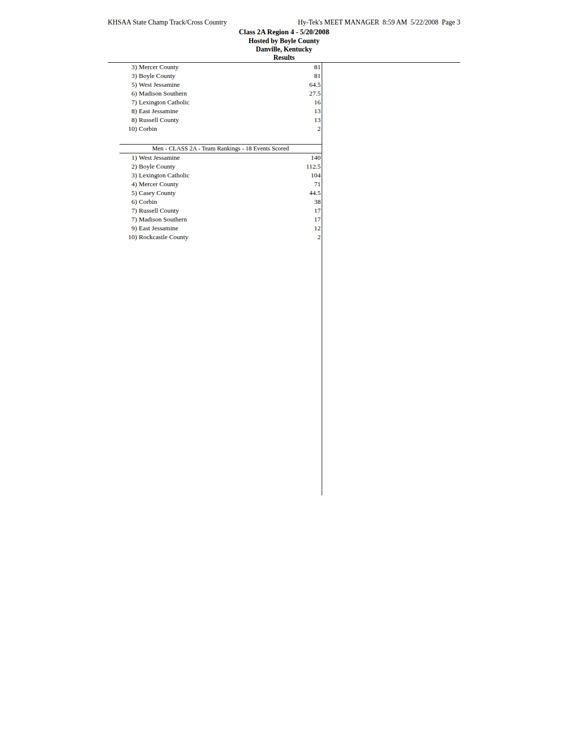KHSAA State Champ Track/Cross Country
Hy-Tek's MEET MANAGER 8:59 AM 5/22/2008 Page 3
Class 2A Region 4 - 5/20/2008
Hosted by Boyle County
Danville, Kentucky
Results
| 3) | Mercer County | 81 |
| 3) | Boyle County | 81 |
| 5) | West Jessamine | 64.5 |
| 6) | Madison Southern | 27.5 |
| 7) | Lexington Catholic | 16 |
| 8) | East Jessamine | 13 |
| 8) | Russell County | 13 |
| 10) | Corbin | 2 |
| Men - CLASS 2A - Team Rankings - 18 Events Scored |
| 1) | West Jessamine | 140 |
| 2) | Boyle County | 112.5 |
| 3) | Lexington Catholic | 104 |
| 4) | Mercer County | 71 |
| 5) | Casey County | 44.5 |
| 6) | Corbin | 38 |
| 7) | Russell County | 17 |
| 7) | Madison Southern | 17 |
| 9) | East Jessamine | 12 |
| 10) | Rockcastle County | 2 |